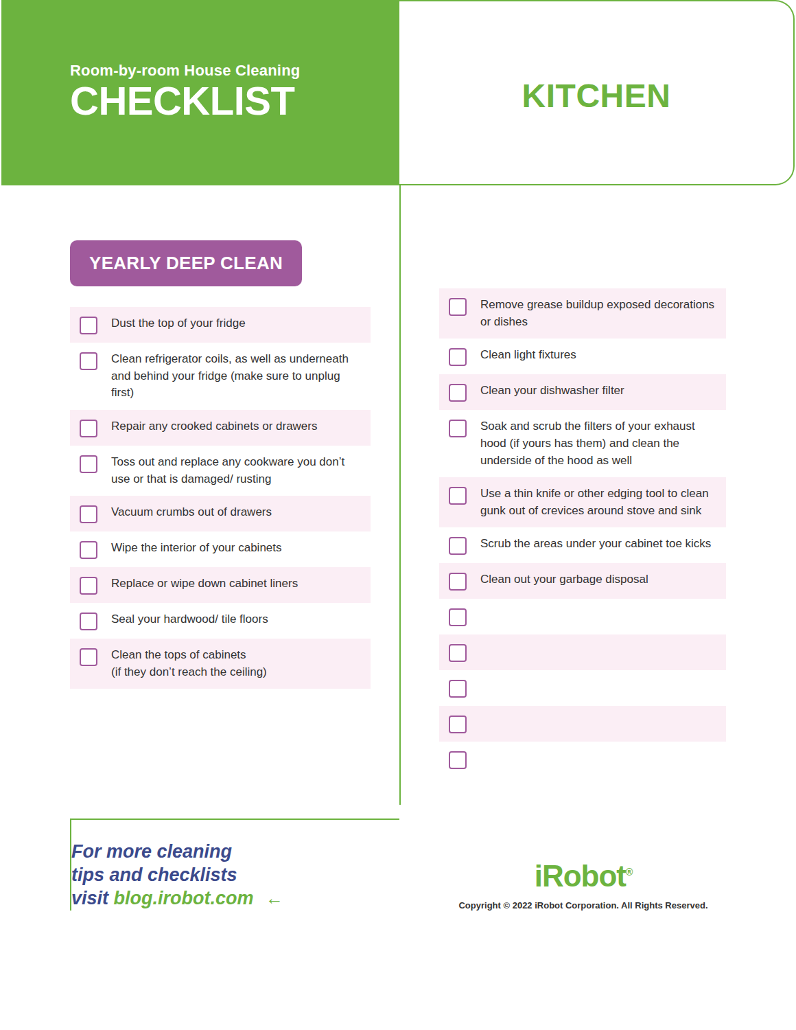Room-by-room House Cleaning
CHECKLIST
KITCHEN
YEARLY DEEP CLEAN
Dust the top of your fridge
Clean refrigerator coils, as well as underneath and behind your fridge (make sure to unplug first)
Repair any crooked cabinets or drawers
Toss out and replace any cookware you don’t use or that is damaged/ rusting
Vacuum crumbs out of drawers
Wipe the interior of your cabinets
Replace or wipe down cabinet liners
Seal your hardwood/ tile floors
Clean the tops of cabinets
(if they don’t reach the ceiling)
Remove grease buildup exposed decorations or dishes
Clean light fixtures
Clean your dishwasher filter
Soak and scrub the filters of your exhaust hood (if yours has them) and clean the underside of the hood as well
Use a thin knife or other edging tool to clean gunk out of crevices around stove and sink
Scrub the areas under your cabinet toe kicks
Clean out your garbage disposal
For more cleaning
tips and checklists
visit blog.irobot.com ←
iRobot®
Copyright © 2022 iRobot Corporation. All Rights Reserved.